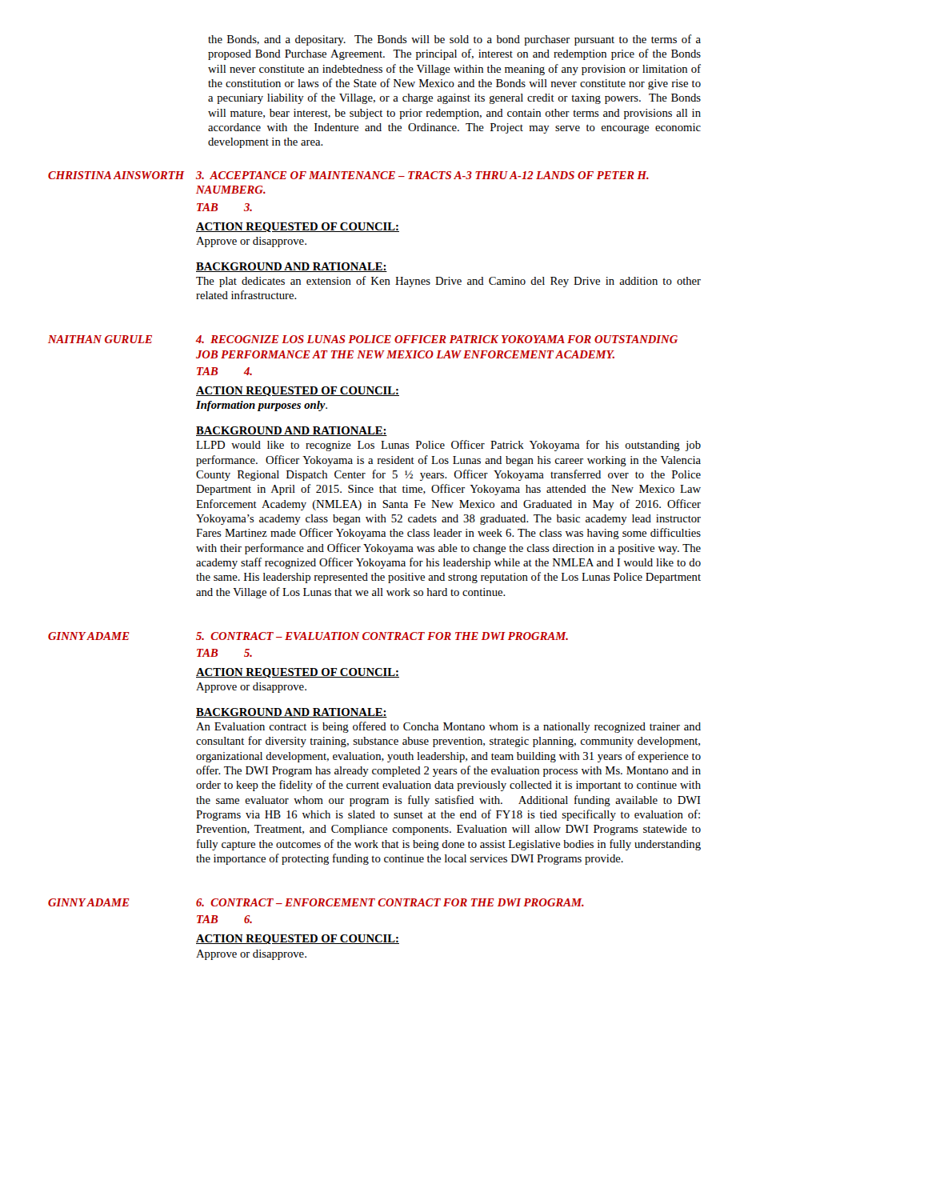the Bonds, and a depositary. The Bonds will be sold to a bond purchaser pursuant to the terms of a proposed Bond Purchase Agreement. The principal of, interest on and redemption price of the Bonds will never constitute an indebtedness of the Village within the meaning of any provision or limitation of the constitution or laws of the State of New Mexico and the Bonds will never constitute nor give rise to a pecuniary liability of the Village, or a charge against its general credit or taxing powers. The Bonds will mature, bear interest, be subject to prior redemption, and contain other terms and provisions all in accordance with the Indenture and the Ordinance. The Project may serve to encourage economic development in the area.
Christina Ainsworth
3. Acceptance of Maintenance – Tracts A-3 thru A-12 Lands of Peter H. Naumberg.
TAB 3.
ACTION REQUESTED OF COUNCIL:
Approve or disapprove.
BACKGROUND AND RATIONALE:
The plat dedicates an extension of Ken Haynes Drive and Camino del Rey Drive in addition to other related infrastructure.
Naithan Gurule
4. Recognize Los Lunas Police Officer Patrick Yokoyama for Outstanding Job Performance at the New Mexico Law Enforcement Academy.
TAB 4.
ACTION REQUESTED OF COUNCIL:
Information purposes only.
BACKGROUND AND RATIONALE:
LLPD would like to recognize Los Lunas Police Officer Patrick Yokoyama for his outstanding job performance. Officer Yokoyama is a resident of Los Lunas and began his career working in the Valencia County Regional Dispatch Center for 5 ½ years. Officer Yokoyama transferred over to the Police Department in April of 2015. Since that time, Officer Yokoyama has attended the New Mexico Law Enforcement Academy (NMLEA) in Santa Fe New Mexico and Graduated in May of 2016. Officer Yokoyama’s academy class began with 52 cadets and 38 graduated. The basic academy lead instructor Fares Martinez made Officer Yokoyama the class leader in week 6. The class was having some difficulties with their performance and Officer Yokoyama was able to change the class direction in a positive way. The academy staff recognized Officer Yokoyama for his leadership while at the NMLEA and I would like to do the same. His leadership represented the positive and strong reputation of the Los Lunas Police Department and the Village of Los Lunas that we all work so hard to continue.
Ginny Adame
5. Contract – Evaluation Contract for the DWI Program.
TAB 5.
ACTION REQUESTED OF COUNCIL:
Approve or disapprove.
BACKGROUND AND RATIONALE:
An Evaluation contract is being offered to Concha Montano whom is a nationally recognized trainer and consultant for diversity training, substance abuse prevention, strategic planning, community development, organizational development, evaluation, youth leadership, and team building with 31 years of experience to offer. The DWI Program has already completed 2 years of the evaluation process with Ms. Montano and in order to keep the fidelity of the current evaluation data previously collected it is important to continue with the same evaluator whom our program is fully satisfied with. Additional funding available to DWI Programs via HB 16 which is slated to sunset at the end of FY18 is tied specifically to evaluation of: Prevention, Treatment, and Compliance components. Evaluation will allow DWI Programs statewide to fully capture the outcomes of the work that is being done to assist Legislative bodies in fully understanding the importance of protecting funding to continue the local services DWI Programs provide.
Ginny Adame
6. Contract – Enforcement Contract for the DWI Program.
TAB 6.
ACTION REQUESTED OF COUNCIL:
Approve or disapprove.